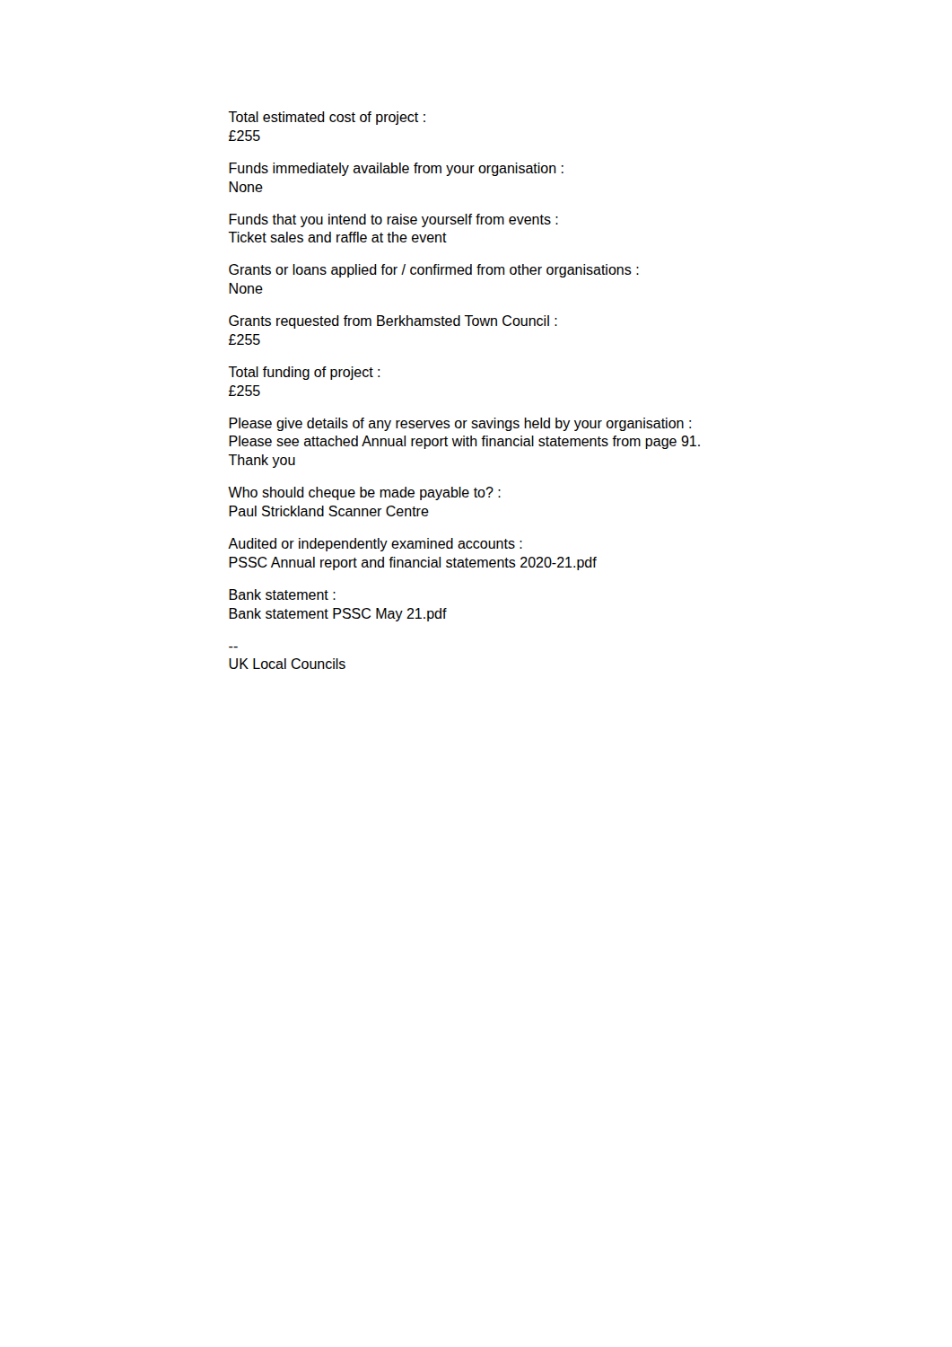Total estimated cost of project : £255
Funds immediately available from your organisation : None
Funds that you intend to raise yourself from events : Ticket sales and raffle at the event
Grants or loans applied for / confirmed from other organisations : None
Grants requested from Berkhamsted Town Council : £255
Total funding of project : £255
Please give details of any reserves or savings held by your organisation : Please see attached Annual report with financial statements from page 91.
Thank you
Who should cheque be made payable to? : Paul Strickland Scanner Centre
Audited or independently examined accounts : PSSC Annual report and financial statements 2020-21.pdf
Bank statement : Bank statement PSSC May 21.pdf
--
UK Local Councils